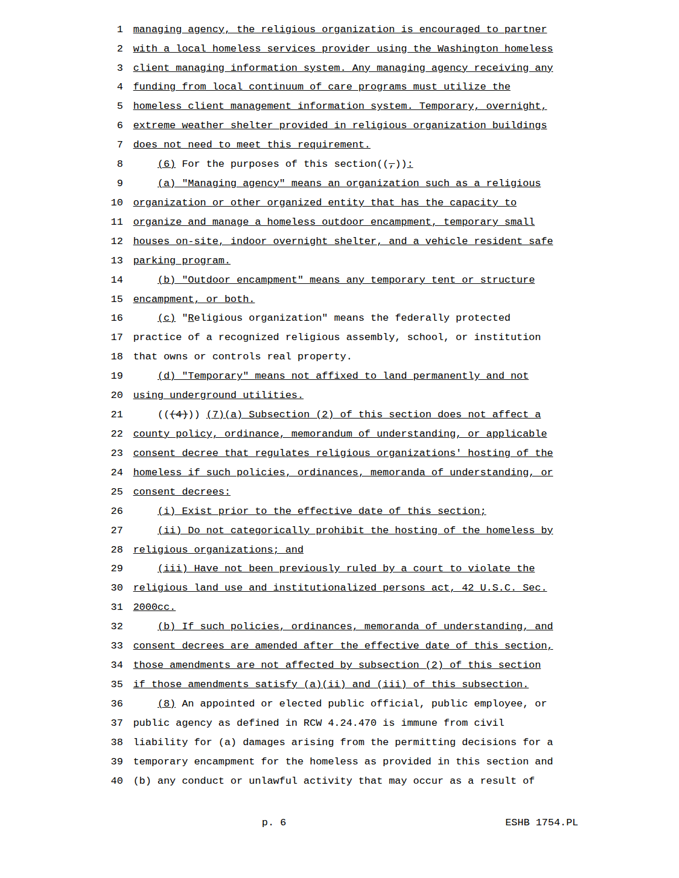managing agency, the religious organization is encouraged to partner
with a local homeless services provider using the Washington homeless
client managing information system. Any managing agency receiving any
funding from local continuum of care programs must utilize the
homeless client management information system. Temporary, overnight,
extreme weather shelter provided in religious organization buildings
does not need to meet this requirement.
(6) For the purposes of this section((,)):
(a) "Managing agency" means an organization such as a religious
organization or other organized entity that has the capacity to
organize and manage a homeless outdoor encampment, temporary small
houses on-site, indoor overnight shelter, and a vehicle resident safe
parking program.
(b) "Outdoor encampment" means any temporary tent or structure
encampment, or both.
(c) "Religious organization" means the federally protected
practice of a recognized religious assembly, school, or institution
that owns or controls real property.
(d) "Temporary" means not affixed to land permanently and not
using underground utilities.
(((4))) (7)(a) Subsection (2) of this section does not affect a
county policy, ordinance, memorandum of understanding, or applicable
consent decree that regulates religious organizations' hosting of the
homeless if such policies, ordinances, memoranda of understanding, or
consent decrees:
(i) Exist prior to the effective date of this section;
(ii) Do not categorically prohibit the hosting of the homeless by
religious organizations; and
(iii) Have not been previously ruled by a court to violate the
religious land use and institutionalized persons act, 42 U.S.C. Sec.
2000cc.
(b) If such policies, ordinances, memoranda of understanding, and
consent decrees are amended after the effective date of this section,
those amendments are not affected by subsection (2) of this section
if those amendments satisfy (a)(ii) and (iii) of this subsection.
(8) An appointed or elected public official, public employee, or
public agency as defined in RCW 4.24.470 is immune from civil
liability for (a) damages arising from the permitting decisions for a
temporary encampment for the homeless as provided in this section and
(b) any conduct or unlawful activity that may occur as a result of
p. 6 ESHB 1754.PL